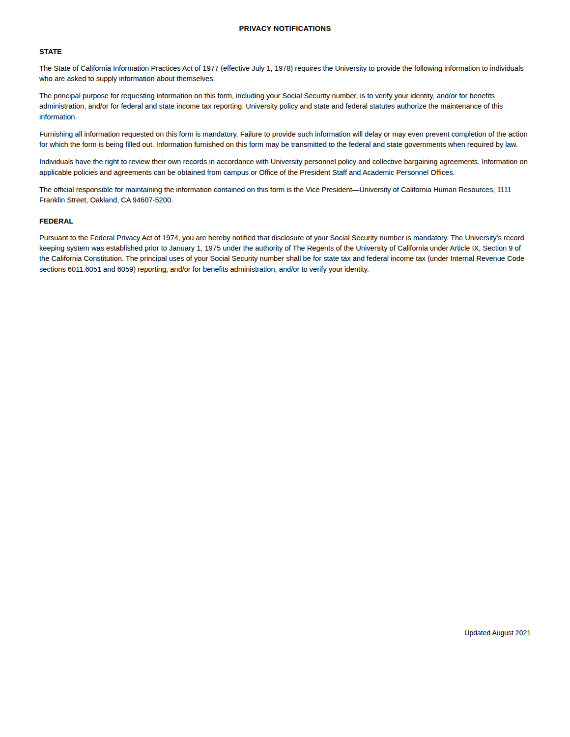PRIVACY NOTIFICATIONS
STATE
The State of California Information Practices Act of 1977 (effective July 1, 1978) requires the University to provide the following information to individuals who are asked to supply information about themselves.
The principal purpose for requesting information on this form, including your Social Security number, is to verify your identity, and/or for benefits administration, and/or for federal and state income tax reporting. University policy and state and federal statutes authorize the maintenance of this information.
Furnishing all information requested on this form is mandatory. Failure to provide such information will delay or may even prevent completion of the action for which the form is being filled out. Information furnished on this form may be transmitted to the federal and state governments when required by law.
Individuals have the right to review their own records in accordance with University personnel policy and collective bargaining agreements. Information on applicable policies and agreements can be obtained from campus or Office of the President Staff and Academic Personnel Offices.
The official responsible for maintaining the information contained on this form is the Vice President—University of California Human Resources, 1111 Franklin Street, Oakland, CA 94607-5200.
FEDERAL
Pursuant to the Federal Privacy Act of 1974, you are hereby notified that disclosure of your Social Security number is mandatory. The University’s record keeping system was established prior to January 1, 1975 under the authority of The Regents of the University of California under Article IX, Section 9 of the California Constitution. The principal uses of your Social Security number shall be for state tax and federal income tax (under Internal Revenue Code sections 6011.6051 and 6059) reporting, and/or for benefits administration, and/or to verify your identity.
Updated August 2021